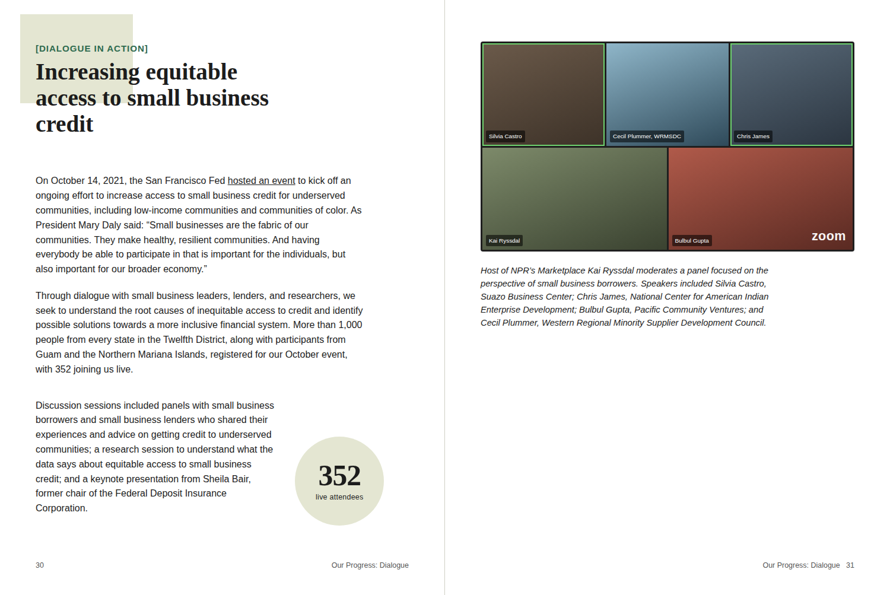[Dialogue in Action]
Increasing equitable access to small business credit
On October 14, 2021, the San Francisco Fed hosted an event to kick off an ongoing effort to increase access to small business credit for underserved communities, including low-income communities and communities of color. As President Mary Daly said: “Small businesses are the fabric of our communities. They make healthy, resilient communities. And having everybody be able to participate in that is important for the individuals, but also important for our broader economy.”
Through dialogue with small business leaders, lenders, and researchers, we seek to understand the root causes of inequitable access to credit and identify possible solutions towards a more inclusive financial system. More than 1,000 people from every state in the Twelfth District, along with participants from Guam and the Northern Mariana Islands, registered for our October event, with 352 joining us live.
Discussion sessions included panels with small business borrowers and small business lenders who shared their experiences and advice on getting credit to underserved communities; a research session to understand what the data says about equitable access to small business credit; and a keynote presentation from Sheila Bair, former chair of the Federal Deposit Insurance Corporation.
352 live attendees
30 Our Progress: Dialogue
Silvia Castro
Cecil Plummer, WRMSDC
Chris James
Kai Ryssdal
Bulbul Gupta
zoom
Host of NPR’s Marketplace Kai Ryssdal moderates a panel focused on the perspective of small business borrowers. Speakers included Silvia Castro, Suazo Business Center; Chris James, National Center for American Indian Enterprise Development; Bulbul Gupta, Pacific Community Ventures; and Cecil Plummer, Western Regional Minority Supplier Development Council.
Our Progress: Dialogue 31